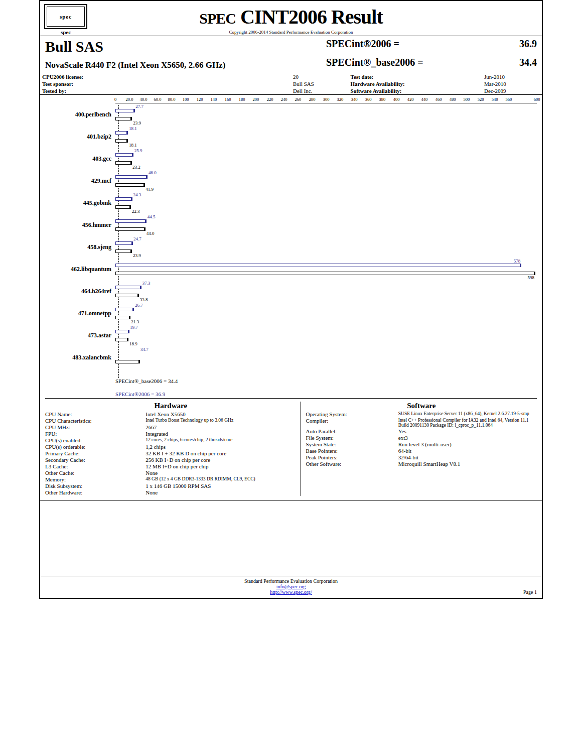spec
spec
SPEC CINT2006 Result
Copyright 2006-2014 Standard Performance Evaluation Corporation
SPECint®2006 = 36.9
SPECint®_base2006 = 34.4
Bull SAS
NovaScale R440 F2 (Intel Xeon X5650, 2.66 GHz)
| CPU2006 license: | 20 | Test date: | Jun-2010 |
| Test sponsor: | Bull SAS | Hardware Availability: | Mar-2010 |
| Tested by: | Dell Inc. | Software Availability: | Dec-2009 |
0
20.0
40.0
60.0
80.0
100
120
140
160
180
200
220
240
260
280
300
320
340
360
380
400
420
440
460
480
500
520
540
560
600
400.perlbench
27.7
23.9
401.bzip2
18.1
18.1
403.gcc
25.9
23.2
429.mcf
46.0
41.9
445.gobmk
24.3
22.3
456.hmmer
44.5
43.0
458.sjeng
24.7
23.9
462.libquantum
578
598
464.h264ref
37.3
33.8
471.omnetpp
26.7
21.3
473.astar
19.7
18.9
483.xalancbmk
34.7
SPECint®_base2006 = 34.4
SPECint®2006 = 36.9
Hardware
| CPU Name: | Intel Xeon X5650 |
| CPU Characteristics: | Intel Turbo Boost Technology up to 3.06 GHz |
| CPU MHz: | 2667 |
| FPU: | Integrated |
| CPU(s) enabled: | 12 cores, 2 chips, 6 cores/chip, 2 threads/core |
| CPU(s) orderable: | 1,2 chips |
| Primary Cache: | 32 KB I + 32 KB D on chip per core |
| Secondary Cache: | 256 KB I+D on chip per core |
| L3 Cache: | 12 MB I+D on chip per chip |
| Other Cache: | None |
| Memory: | 48 GB (12 x 4 GB DDR3-1333 DR RDIMM, CL9, ECC) |
| Disk Subsystem: | 1 x 146 GB 15000 RPM SAS |
| Other Hardware: | None |
Software
| Operating System: | SUSE Linux Enterprise Server 11 (x86_64), Kernel 2.6.27.19-5-smp |
| Compiler: | Intel C++ Professional Compiler for IA32 and Intel 64, Version 11.1 Build 20091130 Package ID: l_cproc_p_11.1.064 |
| Auto Parallel: | Yes |
| File System: | ext3 |
| System State: | Run level 3 (multi-user) |
| Base Pointers: | 64-bit |
| Peak Pointers: | 32/64-bit |
| Other Software: | Microquill SmartHeap V8.1 |
Standard Performance Evaluation Corporation
info@spec.org
http://www.spec.org/ Page 1